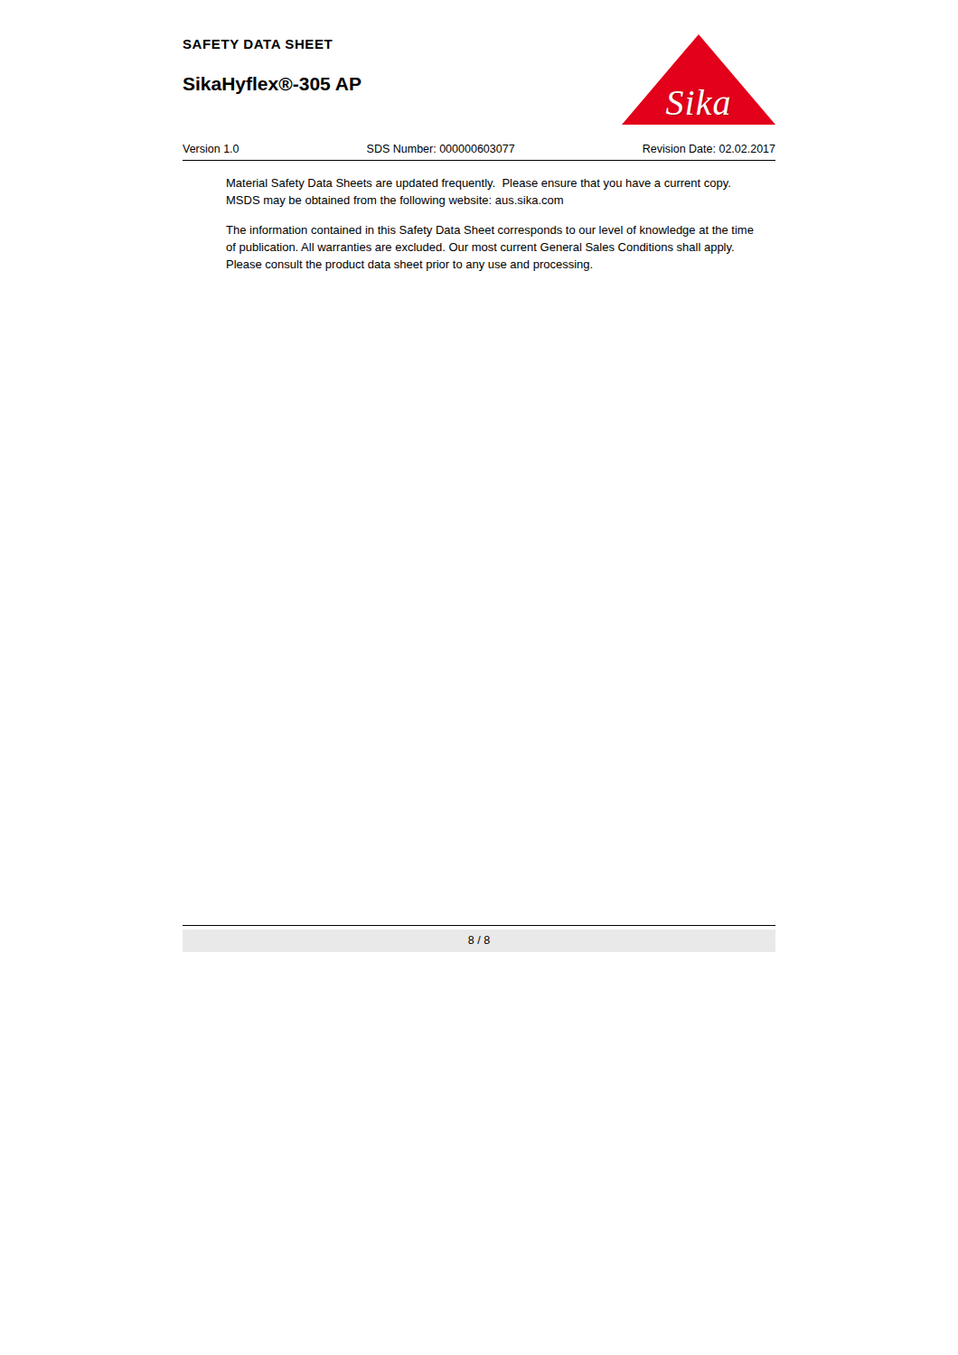Sika
®
SAFETY DATA SHEET
SikaHyflex®-305 AP
Version 1.0
SDS Number: 000000603077
Revision Date: 02.02.2017
Material Safety Data Sheets are updated frequently. Please ensure that you have a current copy. MSDS may be obtained from the following website: aus.sika.com
The information contained in this Safety Data Sheet corresponds to our level of knowledge at the time of publication. All warranties are excluded. Our most current General Sales Conditions shall apply. Please consult the product data sheet prior to any use and processing.
8 / 8